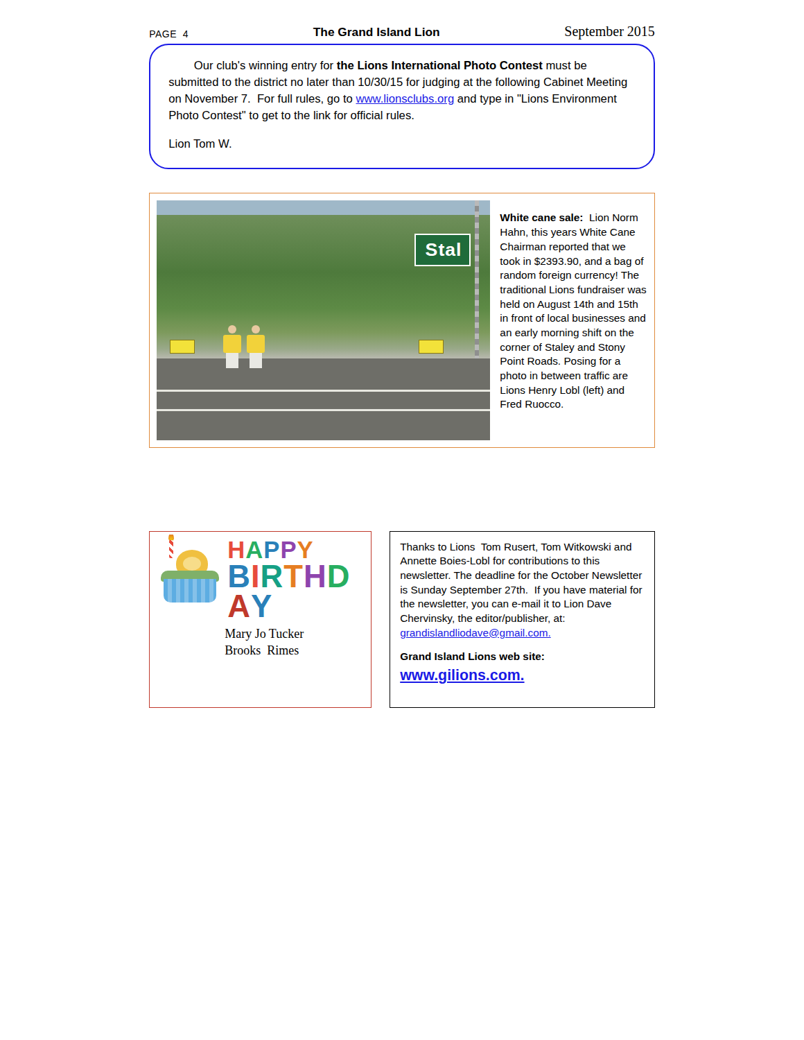PAGE 4
The Grand Island Lion
September 2015
Our club's winning entry for the Lions International Photo Contest must be submitted to the district no later than 10/30/15 for judging at the following Cabinet Meeting on November 7. For full rules, go to www.lionsclubs.org and type in "Lions Environment Photo Contest" to get to the link for official rules.
Lion Tom W.
Stal
White cane sale: Lion Norm Hahn, this years White Cane Chairman reported that we took in $2393.90, and a bag of random foreign currency! The traditional Lions fundraiser was held on August 14th and 15th in front of local businesses and an early morning shift on the corner of Staley and Stony Point Roads. Posing for a photo in between traffic are Lions Henry Lobl (left) and Fred Ruocco.
HAPPY
BIRTHDAY
Mary Jo Tucker
Brooks Rimes
Thanks to Lions Tom Rusert, Tom Witkowski and Annette Boies-Lobl for contributions to this newsletter. The deadline for the October Newsletter is Sunday September 27th. If you have material for the newsletter, you can e-mail it to Lion Dave Chervinsky, the editor/publisher, at:
grandislandliodave@gmail.com.
Grand Island Lions web site:
www.gilions.com.